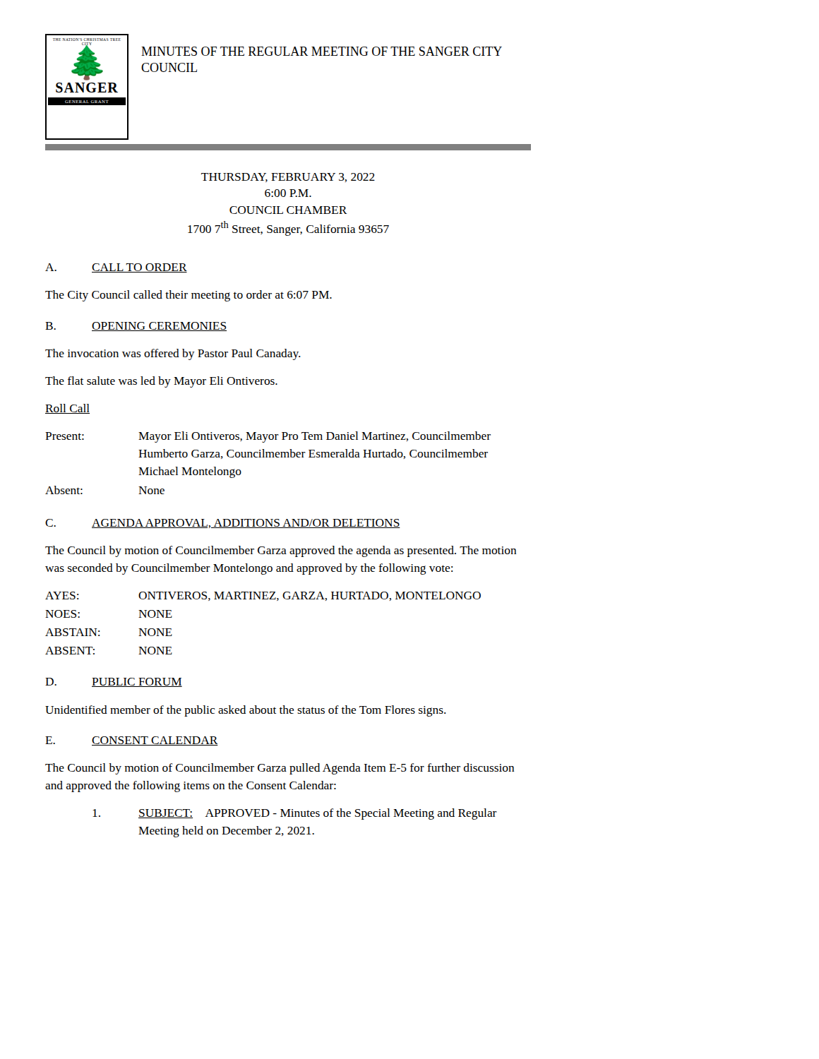The Nation's Christmas Tree City
🌲
SANGER
General Grant
MINUTES OF THE REGULAR MEETING OF THE SANGER CITY COUNCIL
THURSDAY, FEBRUARY 3, 2022
6:00 P.M.
COUNCIL CHAMBER
1700 7th Street, Sanger, California 93657
A. CALL TO ORDER
The City Council called their meeting to order at 6:07 PM.
B. OPENING CEREMONIES
The invocation was offered by Pastor Paul Canaday.
The flat salute was led by Mayor Eli Ontiveros.
Roll Call
| Present: | Mayor Eli Ontiveros, Mayor Pro Tem Daniel Martinez, Councilmember Humberto Garza, Councilmember Esmeralda Hurtado, Councilmember Michael Montelongo |
| Absent: | None |
C. AGENDA APPROVAL, ADDITIONS AND/OR DELETIONS
The Council by motion of Councilmember Garza approved the agenda as presented. The motion was seconded by Councilmember Montelongo and approved by the following vote:
| AYES: | ONTIVEROS, MARTINEZ, GARZA, HURTADO, MONTELONGO |
| NOES: | NONE |
| ABSTAIN: | NONE |
| ABSENT: | NONE |
D. PUBLIC FORUM
Unidentified member of the public asked about the status of the Tom Flores signs.
E. CONSENT CALENDAR
The Council by motion of Councilmember Garza pulled Agenda Item E-5 for further discussion and approved the following items on the Consent Calendar:
1. SUBJECT: APPROVED - Minutes of the Special Meeting and Regular Meeting held on December 2, 2021.